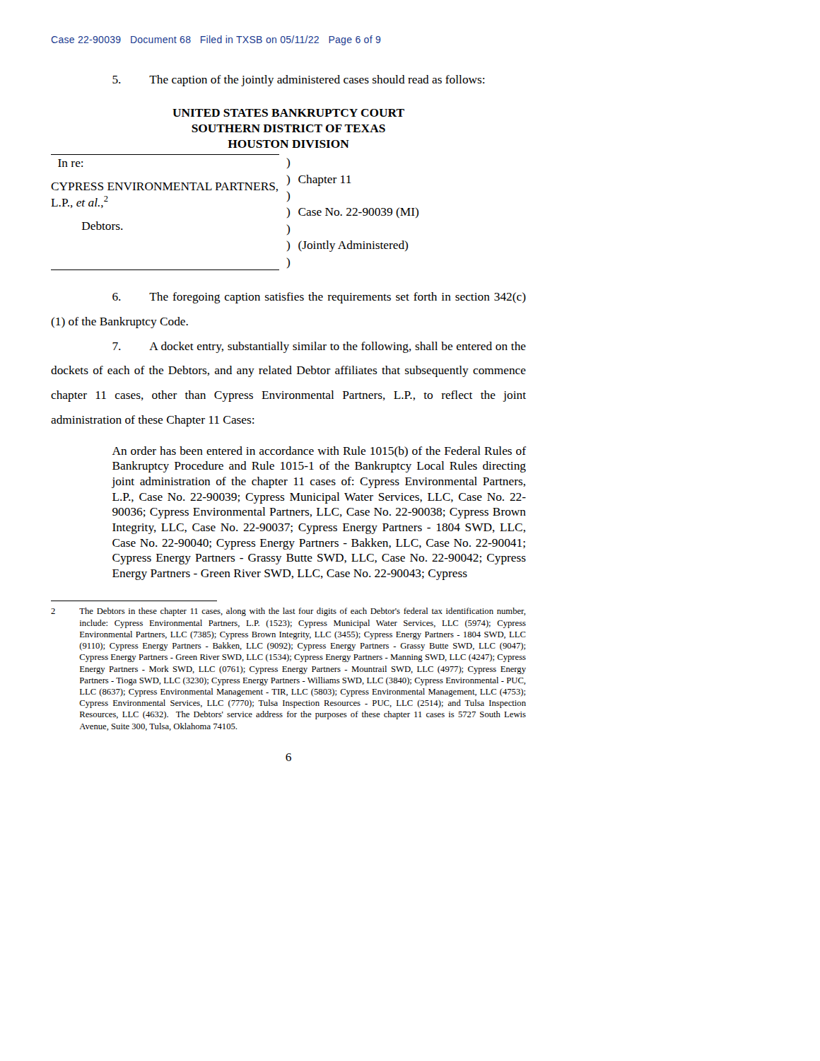Case 22-90039 Document 68 Filed in TXSB on 05/11/22 Page 6 of 9
5. The caption of the jointly administered cases should read as follows:
UNITED STATES BANKRUPTCY COURT
SOUTHERN DISTRICT OF TEXAS
HOUSTON DIVISION
| In re: CYPRESS ENVIRONMENTAL PARTNERS, L.P., et al. , 2 Debtors. | ) ) ) ) ) ) ) | Chapter 11 Case No. 22-90039 (MI) (Jointly Administered) |
6. The foregoing caption satisfies the requirements set forth in section 342(c)(1) of the Bankruptcy Code.
7. A docket entry, substantially similar to the following, shall be entered on the dockets of each of the Debtors, and any related Debtor affiliates that subsequently commence chapter 11 cases, other than Cypress Environmental Partners, L.P., to reflect the joint administration of these Chapter 11 Cases:
An order has been entered in accordance with Rule 1015(b) of the Federal Rules of Bankruptcy Procedure and Rule 1015-1 of the Bankruptcy Local Rules directing joint administration of the chapter 11 cases of: Cypress Environmental Partners, L.P., Case No. 22-90039; Cypress Municipal Water Services, LLC, Case No. 22-90036; Cypress Environmental Partners, LLC, Case No. 22-90038; Cypress Brown Integrity, LLC, Case No. 22-90037; Cypress Energy Partners - 1804 SWD, LLC, Case No. 22-90040; Cypress Energy Partners - Bakken, LLC, Case No. 22-90041; Cypress Energy Partners - Grassy Butte SWD, LLC, Case No. 22-90042; Cypress Energy Partners - Green River SWD, LLC, Case No. 22-90043; Cypress
2 The Debtors in these chapter 11 cases, along with the last four digits of each Debtor's federal tax identification number, include: Cypress Environmental Partners, L.P. (1523); Cypress Municipal Water Services, LLC (5974); Cypress Environmental Partners, LLC (7385); Cypress Brown Integrity, LLC (3455); Cypress Energy Partners - 1804 SWD, LLC (9110); Cypress Energy Partners - Bakken, LLC (9092); Cypress Energy Partners - Grassy Butte SWD, LLC (9047); Cypress Energy Partners - Green River SWD, LLC (1534); Cypress Energy Partners - Manning SWD, LLC (4247); Cypress Energy Partners - Mork SWD, LLC (0761); Cypress Energy Partners - Mountrail SWD, LLC (4977); Cypress Energy Partners - Tioga SWD, LLC (3230); Cypress Energy Partners - Williams SWD, LLC (3840); Cypress Environmental - PUC, LLC (8637); Cypress Environmental Management - TIR, LLC (5803); Cypress Environmental Management, LLC (4753); Cypress Environmental Services, LLC (7770); Tulsa Inspection Resources - PUC, LLC (2514); and Tulsa Inspection Resources, LLC (4632). The Debtors' service address for the purposes of these chapter 11 cases is 5727 South Lewis Avenue, Suite 300, Tulsa, Oklahoma 74105.
6